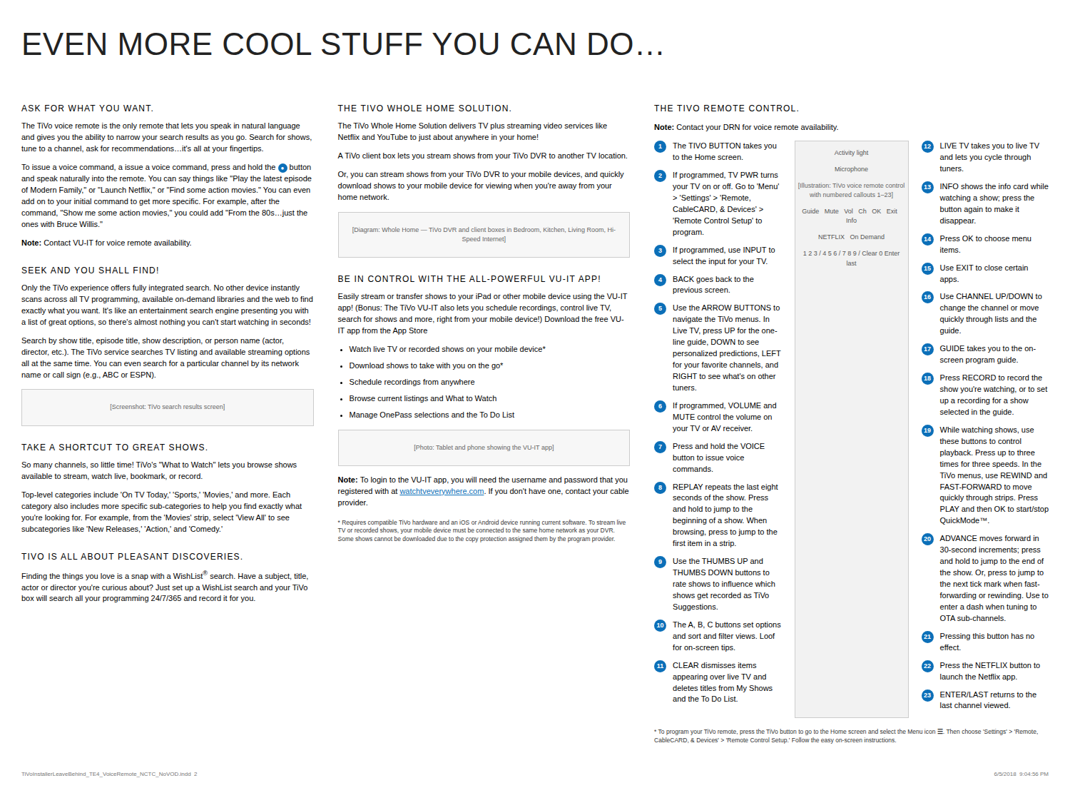EVEN MORE COOL STUFF YOU CAN DO…
Ask for what you want.
The TiVo voice remote is the only remote that lets you speak in natural language and gives you the ability to narrow your search results as you go. Search for shows, tune to a channel, ask for recommendations…it's all at your fingertips.
To issue a voice command, a issue a voice command, press and hold the ● button and speak naturally into the remote. You can say things like "Play the latest episode of Modern Family," or "Launch Netflix," or "Find some action movies." You can even add on to your initial command to get more specific. For example, after the command, "Show me some action movies," you could add "From the 80s…just the ones with Bruce Willis."
Note: Contact VU-IT for voice remote availability.
Seek and you shall find!
Only the TiVo experience offers fully integrated search. No other device instantly scans across all TV programming, available on-demand libraries and the web to find exactly what you want. It's like an entertainment search engine presenting you with a list of great options, so there's almost nothing you can't start watching in seconds!
Search by show title, episode title, show description, or person name (actor, director, etc.). The TiVo service searches TV listing and available streaming options all at the same time. You can even search for a particular channel by its network name or call sign (e.g., ABC or ESPN).
[Screenshot: TiVo search results screen]
Take a shortcut to great shows.
So many channels, so little time! TiVo's "What to Watch" lets you browse shows available to stream, watch live, bookmark, or record.
Top-level categories include 'On TV Today,' 'Sports,' 'Movies,' and more. Each category also includes more specific sub-categories to help you find exactly what you're looking for. For example, from the 'Movies' strip, select 'View All' to see subcategories like 'New Releases,' 'Action,' and 'Comedy.'
TiVo is all about pleasant discoveries.
Finding the things you love is a snap with a WishList® search. Have a subject, title, actor or director you're curious about? Just set up a WishList search and your TiVo box will search all your programming 24/7/365 and record it for you.
The TiVo Whole Home Solution.
The TiVo Whole Home Solution delivers TV plus streaming video services like Netflix and YouTube to just about anywhere in your home!
A TiVo client box lets you stream shows from your TiVo DVR to another TV location.
Or, you can stream shows from your TiVo DVR to your mobile devices, and quickly download shows to your mobile device for viewing when you're away from your home network.
[Diagram: Whole Home — TiVo DVR and client boxes in Bedroom, Kitchen, Living Room, Hi-Speed Internet]
Be in control with the all-powerful VU-IT app!
Easily stream or transfer shows to your iPad or other mobile device using the VU-IT app! (Bonus: The TiVo VU-IT also lets you schedule recordings, control live TV, search for shows and more, right from your mobile device!) Download the free VU-IT app from the App Store
Watch live TV or recorded shows on your mobile device*
Download shows to take with you on the go*
Schedule recordings from anywhere
Browse current listings and What to Watch
Manage OnePass selections and the To Do List
[Photo: Tablet and phone showing the VU-IT app]
Note: To login to the VU-IT app, you will need the username and password that you registered with at watchtveverywhere.com. If you don't have one, contact your cable provider.
* Requires compatible TiVo hardware and an iOS or Android device running current software. To stream live TV or recorded shows, your mobile device must be connected to the same home network as your DVR. Some shows cannot be downloaded due to the copy protection assigned them by the program provider.
The TiVo remote control.
Note: Contact your DRN for voice remote availability.
The TIVO BUTTON takes you to the Home screen.
If programmed, TV PWR turns your TV on or off. Go to 'Menu' > 'Settings' > 'Remote, CableCARD, & Devices' > 'Remote Control Setup' to program.
If programmed, use INPUT to select the input for your TV.
BACK goes back to the previous screen.
Use the ARROW BUTTONS to navigate the TiVo menus. In Live TV, press UP for the one-line guide, DOWN to see personalized predictions, LEFT for your favorite channels, and RIGHT to see what's on other tuners.
If programmed, VOLUME and MUTE control the volume on your TV or AV receiver.
Press and hold the VOICE button to issue voice commands.
REPLAY repeats the last eight seconds of the show. Press and hold to jump to the beginning of a show. When browsing, press to jump to the first item in a strip.
Use the THUMBS UP and THUMBS DOWN buttons to rate shows to influence which shows get recorded as TiVo Suggestions.
The A, B, C buttons set options and sort and filter views. Loof for on-screen tips.
CLEAR dismisses items appearing over live TV and deletes titles from My Shows and the To Do List.
Activity light
Microphone
[Illustration: TiVo voice remote control with numbered callouts 1–23]
Guide Mute Vol Ch OK Exit Info
NETFLIX On Demand
1 2 3 / 4 5 6 / 7 8 9 / Clear 0 Enter last
LIVE TV takes you to live TV and lets you cycle through tuners.
INFO shows the info card while watching a show; press the button again to make it disappear.
Press OK to choose menu items.
Use EXIT to close certain apps.
Use CHANNEL UP/DOWN to change the channel or move quickly through lists and the guide.
GUIDE takes you to the on-screen program guide.
Press RECORD to record the show you're watching, or to set up a recording for a show selected in the guide.
While watching shows, use these buttons to control playback. Press up to three times for three speeds. In the TiVo menus, use REWIND and FAST-FORWARD to move quickly through strips. Press PLAY and then OK to start/stop QuickMode™.
ADVANCE moves forward in 30-second increments; press and hold to jump to the end of the show. Or, press to jump to the next tick mark when fast-forwarding or rewinding. Use to enter a dash when tuning to OTA sub-channels.
Pressing this button has no effect.
Press the NETFLIX button to launch the Netflix app.
ENTER/LAST returns to the last channel viewed.
* To program your TiVo remote, press the TiVo button to go to the Home screen and select the Menu icon ☰. Then choose 'Settings' > 'Remote, CableCARD, & Devices' > 'Remote Control Setup.' Follow the easy on-screen instructions.
TiVoInstallerLeaveBehind_TE4_VoiceRemote_NCTC_NoVOD.indd 2 6/5/2018 9:04:56 PM